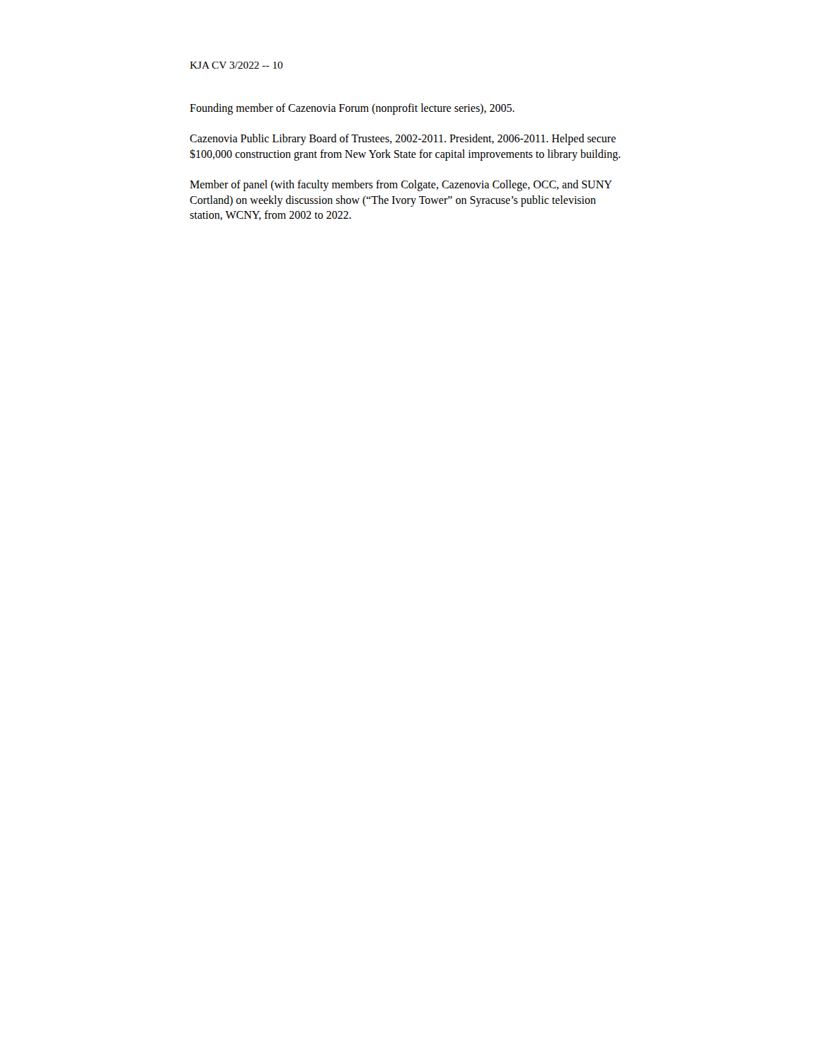KJA CV 3/2022 -- 10
Founding member of Cazenovia Forum (nonprofit lecture series), 2005.
Cazenovia Public Library Board of Trustees, 2002-2011. President, 2006-2011. Helped secure $100,000 construction grant from New York State for capital improvements to library building.
Member of panel (with faculty members from Colgate, Cazenovia College, OCC, and SUNY Cortland) on weekly discussion show (“The Ivory Tower” on Syracuse’s public television station, WCNY, from 2002 to 2022.